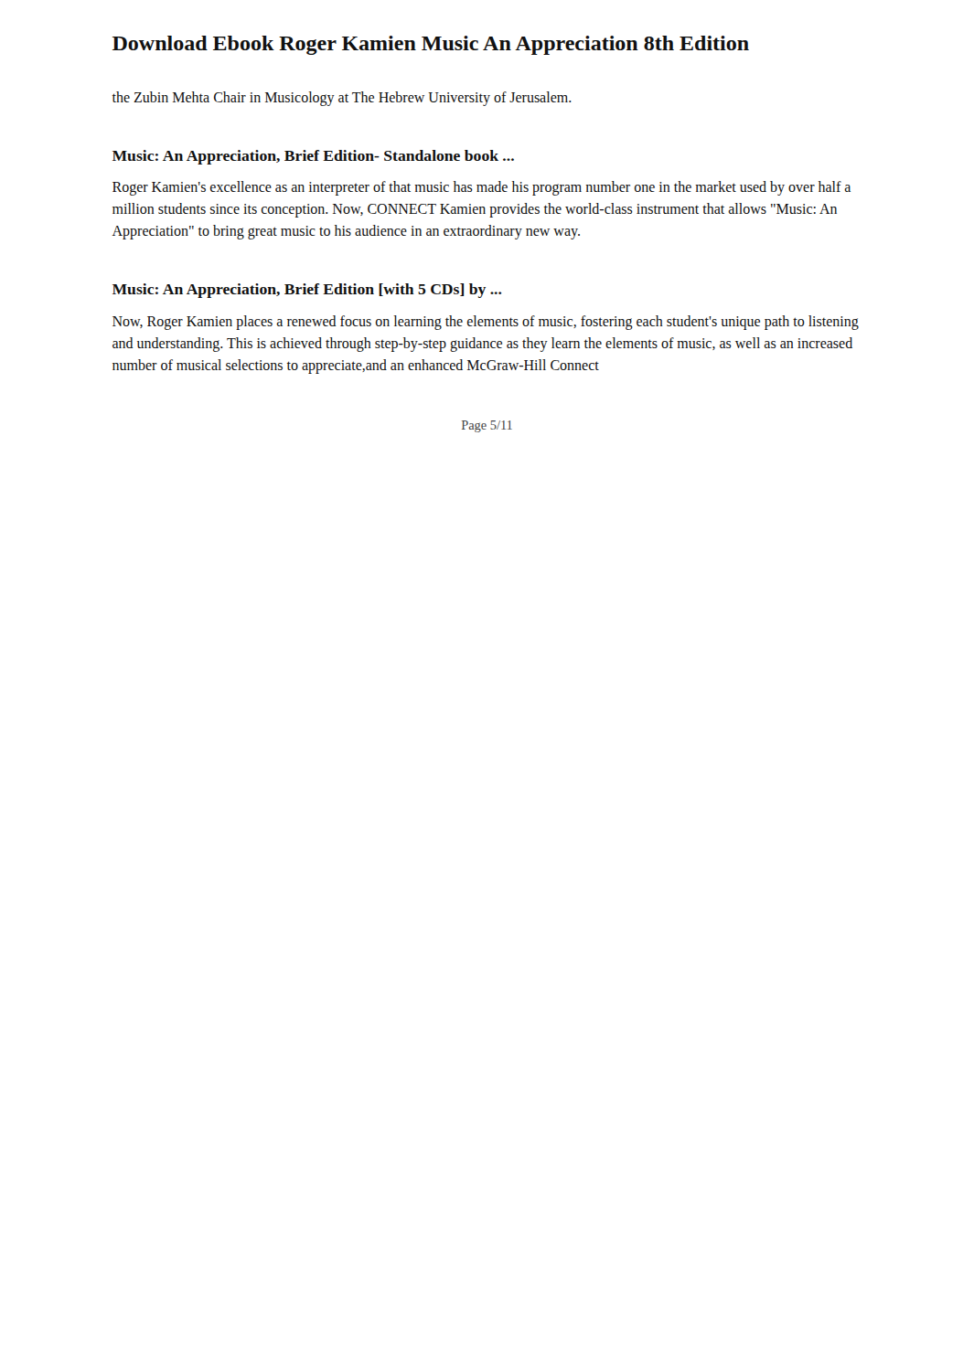Download Ebook Roger Kamien Music An Appreciation 8th Edition
the Zubin Mehta Chair in Musicology at The Hebrew University of Jerusalem.
Music: An Appreciation, Brief Edition- Standalone book ...
Roger Kamien's excellence as an interpreter of that music has made his program number one in the market used by over half a million students since its conception. Now, CONNECT Kamien provides the world-class instrument that allows "Music: An Appreciation" to bring great music to his audience in an extraordinary new way.
Music: An Appreciation, Brief Edition [with 5 CDs] by ...
Now, Roger Kamien places a renewed focus on learning the elements of music, fostering each student's unique path to listening and understanding. This is achieved through step-by-step guidance as they learn the elements of music, as well as an increased number of musical selections to appreciate,and an enhanced McGraw-Hill Connect
Page 5/11